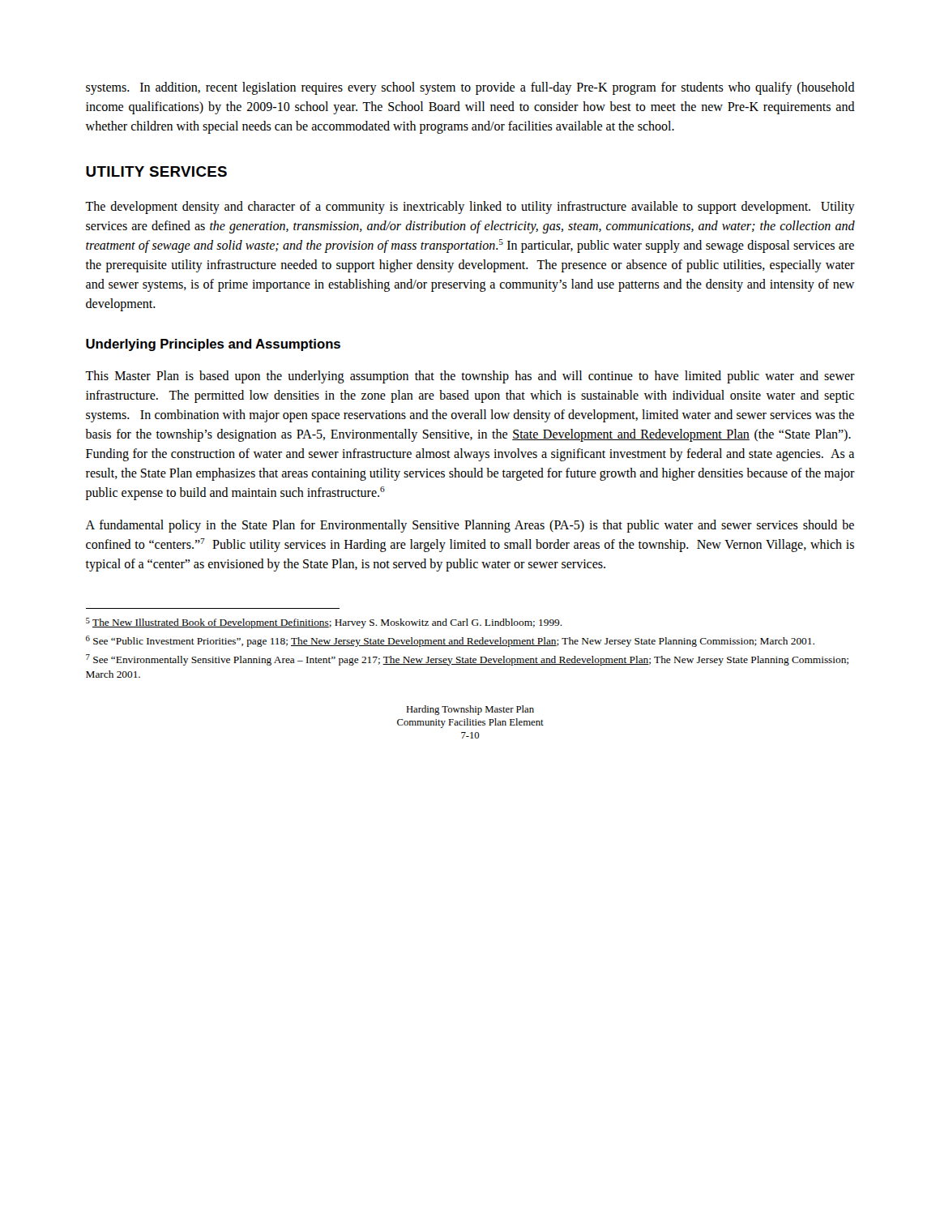systems. In addition, recent legislation requires every school system to provide a full-day Pre-K program for students who qualify (household income qualifications) by the 2009-10 school year. The School Board will need to consider how best to meet the new Pre-K requirements and whether children with special needs can be accommodated with programs and/or facilities available at the school.
UTILITY SERVICES
The development density and character of a community is inextricably linked to utility infrastructure available to support development. Utility services are defined as the generation, transmission, and/or distribution of electricity, gas, steam, communications, and water; the collection and treatment of sewage and solid waste; and the provision of mass transportation.5 In particular, public water supply and sewage disposal services are the prerequisite utility infrastructure needed to support higher density development. The presence or absence of public utilities, especially water and sewer systems, is of prime importance in establishing and/or preserving a community’s land use patterns and the density and intensity of new development.
Underlying Principles and Assumptions
This Master Plan is based upon the underlying assumption that the township has and will continue to have limited public water and sewer infrastructure. The permitted low densities in the zone plan are based upon that which is sustainable with individual onsite water and septic systems. In combination with major open space reservations and the overall low density of development, limited water and sewer services was the basis for the township’s designation as PA-5, Environmentally Sensitive, in the State Development and Redevelopment Plan (the “State Plan”). Funding for the construction of water and sewer infrastructure almost always involves a significant investment by federal and state agencies. As a result, the State Plan emphasizes that areas containing utility services should be targeted for future growth and higher densities because of the major public expense to build and maintain such infrastructure.6
A fundamental policy in the State Plan for Environmentally Sensitive Planning Areas (PA-5) is that public water and sewer services should be confined to “centers.”7 Public utility services in Harding are largely limited to small border areas of the township. New Vernon Village, which is typical of a “center” as envisioned by the State Plan, is not served by public water or sewer services.
5 The New Illustrated Book of Development Definitions; Harvey S. Moskowitz and Carl G. Lindbloom; 1999.
6 See “Public Investment Priorities”, page 118; The New Jersey State Development and Redevelopment Plan; The New Jersey State Planning Commission; March 2001.
7 See “Environmentally Sensitive Planning Area – Intent” page 217; The New Jersey State Development and Redevelopment Plan; The New Jersey State Planning Commission; March 2001.
Harding Township Master Plan
Community Facilities Plan Element
7-10